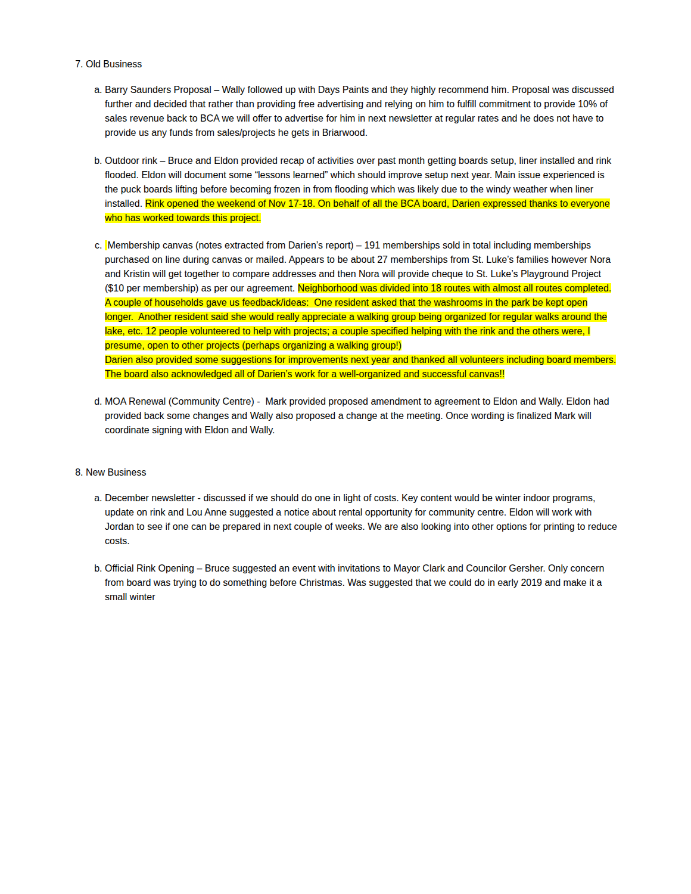Old Business
Barry Saunders Proposal – Wally followed up with Days Paints and they highly recommend him. Proposal was discussed further and decided that rather than providing free advertising and relying on him to fulfill commitment to provide 10% of sales revenue back to BCA we will offer to advertise for him in next newsletter at regular rates and he does not have to provide us any funds from sales/projects he gets in Briarwood.
Outdoor rink – Bruce and Eldon provided recap of activities over past month getting boards setup, liner installed and rink flooded. Eldon will document some “lessons learned” which should improve setup next year. Main issue experienced is the puck boards lifting before becoming frozen in from flooding which was likely due to the windy weather when liner installed. Rink opened the weekend of Nov 17-18. On behalf of all the BCA board, Darien expressed thanks to everyone who has worked towards this project.
Membership canvas (notes extracted from Darien’s report) – 191 memberships sold in total including memberships purchased on line during canvas or mailed. Appears to be about 27 memberships from St. Luke’s families however Nora and Kristin will get together to compare addresses and then Nora will provide cheque to St. Luke’s Playground Project ($10 per membership) as per our agreement. Neighborhood was divided into 18 routes with almost all routes completed. A couple of households gave us feedback/ideas: One resident asked that the washrooms in the park be kept open longer. Another resident said she would really appreciate a walking group being organized for regular walks around the lake, etc. 12 people volunteered to help with projects; a couple specified helping with the rink and the others were, I presume, open to other projects (perhaps organizing a walking group!)
Darien also provided some suggestions for improvements next year and thanked all volunteers including board members. The board also acknowledged all of Darien’s work for a well-organized and successful canvas!!
MOA Renewal (Community Centre) - Mark provided proposed amendment to agreement to Eldon and Wally. Eldon had provided back some changes and Wally also proposed a change at the meeting. Once wording is finalized Mark will coordinate signing with Eldon and Wally.
New Business
December newsletter - discussed if we should do one in light of costs. Key content would be winter indoor programs, update on rink and Lou Anne suggested a notice about rental opportunity for community centre. Eldon will work with Jordan to see if one can be prepared in next couple of weeks. We are also looking into other options for printing to reduce costs.
Official Rink Opening – Bruce suggested an event with invitations to Mayor Clark and Councilor Gersher. Only concern from board was trying to do something before Christmas. Was suggested that we could do in early 2019 and make it a small winter